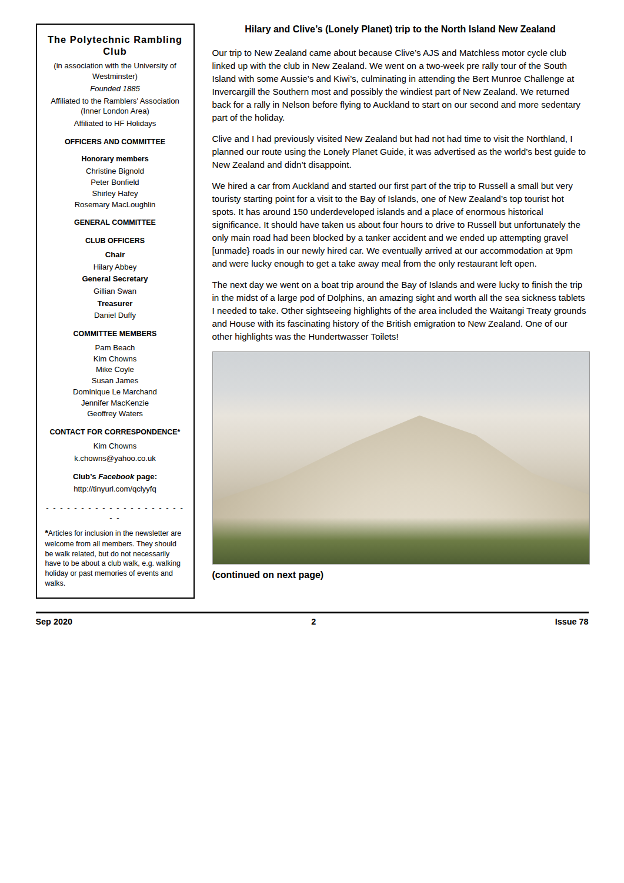The Polytechnic Rambling Club
(in association with the University of Westminster)
Founded 1885
Affiliated to the Ramblers' Association (Inner London Area)
Affiliated to HF Holidays
OFFICERS AND COMMITTEE
Honorary members
Christine Bignold
Peter Bonfield
Shirley Hafey
Rosemary MacLoughlin
GENERAL COMMITTEE
CLUB OFFICERS
Chair
Hilary Abbey
General Secretary
Gillian Swan
Treasurer
Daniel Duffy
COMMITTEE MEMBERS
Pam Beach
Kim Chowns
Mike Coyle
Susan James
Dominique Le Marchand
Jennifer MacKenzie
Geoffrey Waters
CONTACT FOR CORRESPONDENCE*
Kim Chowns
k.chowns@yahoo.co.uk
Club’s Facebook page:
http://tinyurl.com/qclyyfq
- - - - - - - - - - - - - - - - - - - - - -
*Articles for inclusion in the newsletter are welcome from all members. They should be walk related, but do not necessarily have to be about a club walk, e.g. walking holiday or past memories of events and walks.
Hilary and Clive’s (Lonely Planet) trip to the North Island New Zealand
Our trip to New Zealand came about because Clive’s AJS and Matchless motor cycle club linked up with the club in New Zealand. We went on a two-week pre rally tour of the South Island with some Aussie’s and Kiwi’s, culminating in attending the Bert Munroe Challenge at Invercargill the Southern most and possibly the windiest part of New Zealand. We returned back for a rally in Nelson before flying to Auckland to start on our second and more sedentary part of the holiday.
Clive and I had previously visited New Zealand but had not had time to visit the Northland, I planned our route using the Lonely Planet Guide, it was advertised as the world’s best guide to New Zealand and didn’t disappoint.
We hired a car from Auckland and started our first part of the trip to Russell a small but very touristy starting point for a visit to the Bay of Islands, one of New Zealand’s top tourist hot spots. It has around 150 underdeveloped islands and a place of enormous historical significance. It should have taken us about four hours to drive to Russell but unfortunately the only main road had been blocked by a tanker accident and we ended up attempting gravel [unmade} roads in our newly hired car. We eventually arrived at our accommodation at 9pm and were lucky enough to get a take away meal from the only restaurant left open.
The next day we went on a boat trip around the Bay of Islands and were lucky to finish the trip in the midst of a large pod of Dolphins, an amazing sight and worth all the sea sickness tablets I needed to take. Other sightseeing highlights of the area included the Waitangi Treaty grounds and House with its fascinating history of the British emigration to New Zealand. One of our other highlights was the Hundertwasser Toilets!
(continued on next page)
Sep 2020 2 Issue 78